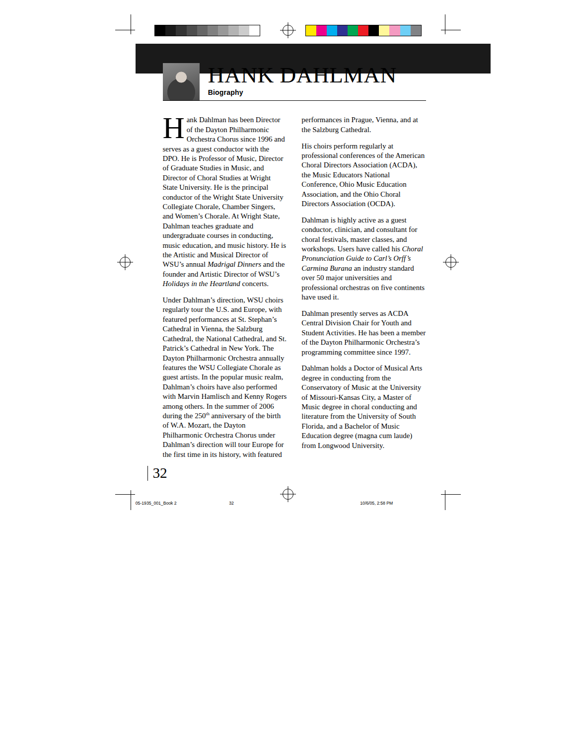HANK DAHLMAN
Biography
Hank Dahlman has been Director of the Dayton Philharmonic Orchestra Chorus since 1996 and serves as a guest conductor with the DPO. He is Professor of Music, Director of Graduate Studies in Music, and Director of Choral Studies at Wright State University. He is the principal conductor of the Wright State University Collegiate Chorale, Chamber Singers, and Women’s Chorale. At Wright State, Dahlman teaches graduate and undergraduate courses in conducting, music education, and music history. He is the Artistic and Musical Director of WSU’s annual Madrigal Dinners and the founder and Artistic Director of WSU’s Holidays in the Heartland concerts.
Under Dahlman’s direction, WSU choirs regularly tour the U.S. and Europe, with featured performances at St. Stephan’s Cathedral in Vienna, the Salzburg Cathedral, the National Cathedral, and St. Patrick’s Cathedral in New York. The Dayton Philharmonic Orchestra annually features the WSU Collegiate Chorale as guest artists. In the popular music realm, Dahlman’s choirs have also performed with Marvin Hamlisch and Kenny Rogers among others. In the summer of 2006 during the 250th anniversary of the birth of W.A. Mozart, the Dayton Philharmonic Orchestra Chorus under Dahlman’s direction will tour Europe for the first time in its history, with featured performances in Prague, Vienna, and at the Salzburg Cathedral.
His choirs perform regularly at professional conferences of the American Choral Directors Association (ACDA), the Music Educators National Conference, Ohio Music Education Association, and the Ohio Choral Directors Association (OCDA).
Dahlman is highly active as a guest conductor, clinician, and consultant for choral festivals, master classes, and workshops. Users have called his Choral Pronunciation Guide to Carl’s Orff’s Carmina Burana an industry standard over 50 major universities and professional orchestras on five continents have used it.
Dahlman presently serves as ACDA Central Division Chair for Youth and Student Activities. He has been a member of the Dayton Philharmonic Orchestra’s programming committee since 1997.
Dahlman holds a Doctor of Musical Arts degree in conducting from the Conservatory of Music at the University of Missouri-Kansas City, a Master of Music degree in choral conducting and literature from the University of South Florida, and a Bachelor of Music Education degree (magna cum laude) from Longwood University.
32
05-1935_001_Book 2 32 10/6/05, 2:58 PM